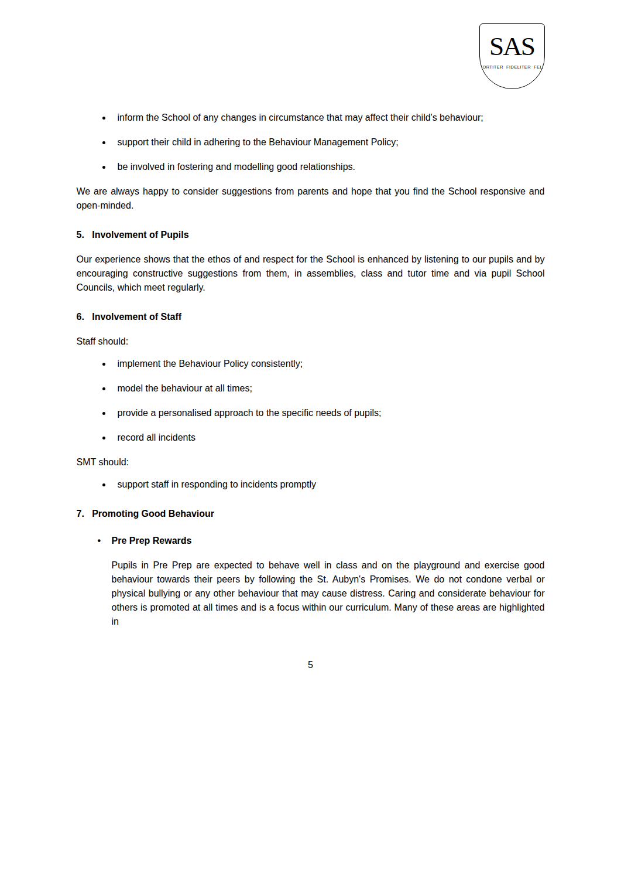SAS Fortiter Fideliter Feliciter
inform the School of any changes in circumstance that may affect their child's behaviour;
support their child in adhering to the Behaviour Management Policy;
be involved in fostering and modelling good relationships.
We are always happy to consider suggestions from parents and hope that you find the School responsive and open-minded.
5. Involvement of Pupils
Our experience shows that the ethos of and respect for the School is enhanced by listening to our pupils and by encouraging constructive suggestions from them, in assemblies, class and tutor time and via pupil School Councils, which meet regularly.
6. Involvement of Staff
Staff should:
implement the Behaviour Policy consistently;
model the behaviour at all times;
provide a personalised approach to the specific needs of pupils;
record all incidents
SMT should:
support staff in responding to incidents promptly
7. Promoting Good Behaviour
Pre Prep Rewards
Pupils in Pre Prep are expected to behave well in class and on the playground and exercise good behaviour towards their peers by following the St. Aubyn's Promises. We do not condone verbal or physical bullying or any other behaviour that may cause distress. Caring and considerate behaviour for others is promoted at all times and is a focus within our curriculum. Many of these areas are highlighted in
5